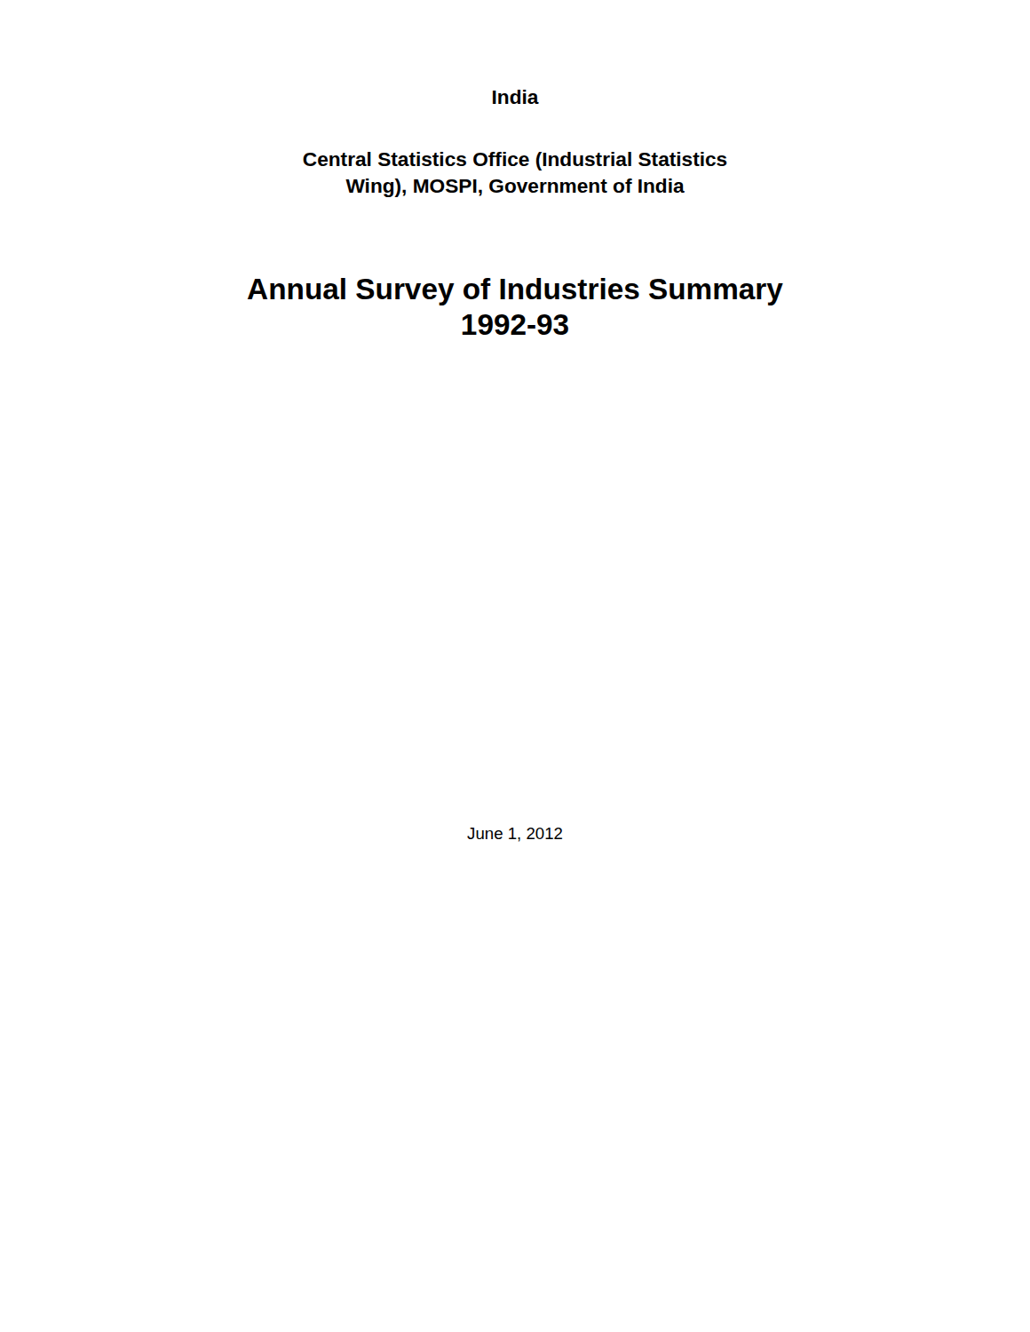India
Central Statistics Office (Industrial Statistics Wing), MOSPI, Government of India
Annual Survey of Industries Summary 1992-93
June 1, 2012